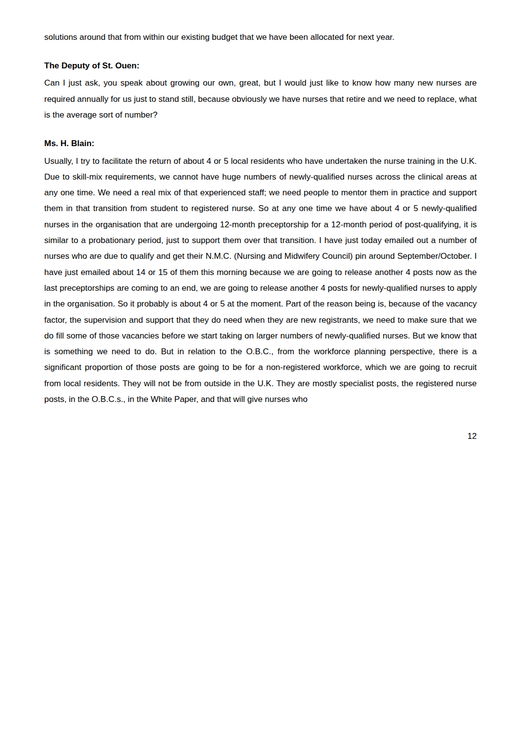solutions around that from within our existing budget that we have been allocated for next year.
The Deputy of St. Ouen:
Can I just ask, you speak about growing our own, great, but I would just like to know how many new nurses are required annually for us just to stand still, because obviously we have nurses that retire and we need to replace, what is the average sort of number?
Ms. H. Blain:
Usually, I try to facilitate the return of about 4 or 5 local residents who have undertaken the nurse training in the U.K. Due to skill-mix requirements, we cannot have huge numbers of newly-qualified nurses across the clinical areas at any one time. We need a real mix of that experienced staff; we need people to mentor them in practice and support them in that transition from student to registered nurse. So at any one time we have about 4 or 5 newly-qualified nurses in the organisation that are undergoing 12-month preceptorship for a 12-month period of post-qualifying, it is similar to a probationary period, just to support them over that transition. I have just today emailed out a number of nurses who are due to qualify and get their N.M.C. (Nursing and Midwifery Council) pin around September/October. I have just emailed about 14 or 15 of them this morning because we are going to release another 4 posts now as the last preceptorships are coming to an end, we are going to release another 4 posts for newly-qualified nurses to apply in the organisation. So it probably is about 4 or 5 at the moment. Part of the reason being is, because of the vacancy factor, the supervision and support that they do need when they are new registrants, we need to make sure that we do fill some of those vacancies before we start taking on larger numbers of newly-qualified nurses. But we know that is something we need to do. But in relation to the O.B.C., from the workforce planning perspective, there is a significant proportion of those posts are going to be for a non-registered workforce, which we are going to recruit from local residents. They will not be from outside in the U.K. They are mostly specialist posts, the registered nurse posts, in the O.B.C.s., in the White Paper, and that will give nurses who
12